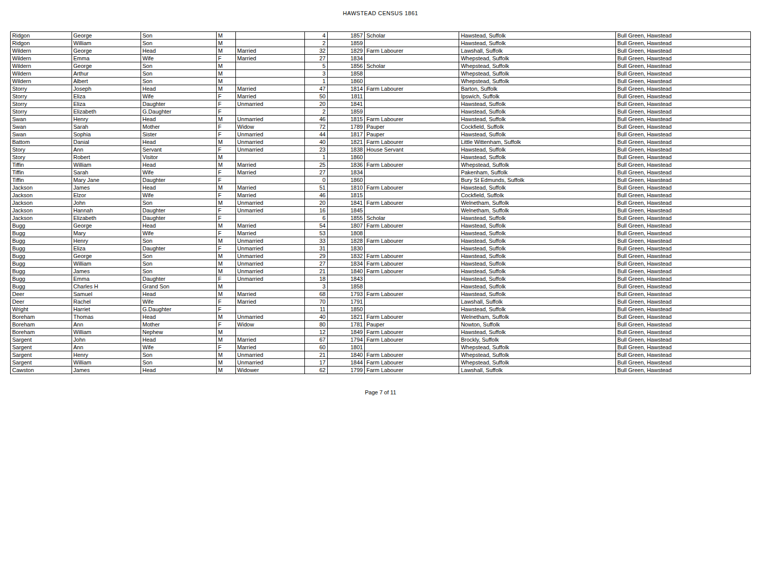HAWSTEAD CENSUS 1861
| Ridgon | George | Son | M | | 4 | 1857 | Scholar | Hawstead, Suffolk | Bull Green, Hawstead |
| Ridgon | William | Son | M | | 2 | 1859 | | Hawstead, Suffolk | Bull Green, Hawstead |
| Wildern | George | Head | M | Married | 32 | 1829 | Farm Labourer | Lawshall, Suffolk | Bull Green, Hawstead |
| Wildern | Emma | Wife | F | Married | 27 | 1834 | | Whepstead, Suffolk | Bull Green, Hawstead |
| Wildern | George | Son | M | | 5 | 1856 | Scholar | Whepstead, Suffolk | Bull Green, Hawstead |
| Wildern | Arthur | Son | M | | 3 | 1858 | | Whepstead, Suffolk | Bull Green, Hawstead |
| Wildern | Albert | Son | M | | 1 | 1860 | | Whepstead, Suffolk | Bull Green, Hawstead |
| Storry | Joseph | Head | M | Married | 47 | 1814 | Farm Labourer | Barton, Suffolk | Bull Green, Hawstead |
| Storry | Eliza | Wife | F | Married | 50 | 1811 | | Ipswich, Suffolk | Bull Green, Hawstead |
| Storry | Eliza | Daughter | F | Unmarried | 20 | 1841 | | Hawstead, Suffolk | Bull Green, Hawstead |
| Storry | Elizabeth | G.Daughter | F | | 2 | 1859 | | Hawstead, Suffolk | Bull Green, Hawstead |
| Swan | Henry | Head | M | Unmarried | 46 | 1815 | Farm Labourer | Hawstead, Suffolk | Bull Green, Hawstead |
| Swan | Sarah | Mother | F | Widow | 72 | 1789 | Pauper | Cockfield, Suffolk | Bull Green, Hawstead |
| Swan | Sophia | Sister | F | Unmarried | 44 | 1817 | Pauper | Hawstead, Suffolk | Bull Green, Hawstead |
| Battom | Danial | Head | M | Unmarried | 40 | 1821 | Farm Labourer | Little Wittenham, Suffolk | Bull Green, Hawstead |
| Story | Ann | Servant | F | Unmarried | 23 | 1838 | House Servant | Hawstead, Suffolk | Bull Green, Hawstead |
| Story | Robert | Visitor | M | | 1 | 1860 | | Hawstead, Suffolk | Bull Green, Hawstead |
| Tiffin | William | Head | M | Married | 25 | 1836 | Farm Labourer | Whepstead, Suffolk | Bull Green, Hawstead |
| Tiffin | Sarah | Wife | F | Married | 27 | 1834 | | Pakenham, Suffolk | Bull Green, Hawstead |
| Tiffin | Mary Jane | Daughter | F | | 0 | 1860 | | Bury St Edmunds, Suffolk | Bull Green, Hawstead |
| Jackson | James | Head | M | Married | 51 | 1810 | Farm Labourer | Hawstead, Suffolk | Bull Green, Hawstead |
| Jackson | Elzor | Wife | F | Married | 46 | 1815 | | Cockfield, Suffolk | Bull Green, Hawstead |
| Jackson | John | Son | M | Unmarried | 20 | 1841 | Farm Labourer | Welnetham, Suffolk | Bull Green, Hawstead |
| Jackson | Hannah | Daughter | F | Unmarried | 16 | 1845 | | Welnetham, Suffolk | Bull Green, Hawstead |
| Jackson | Elizabeth | Daughter | F | | 6 | 1855 | Scholar | Hawstead, Suffolk | Bull Green, Hawstead |
| Bugg | George | Head | M | Married | 54 | 1807 | Farm Labourer | Hawstead, Suffolk | Bull Green, Hawstead |
| Bugg | Mary | Wife | F | Married | 53 | 1808 | | Hawstead, Suffolk | Bull Green, Hawstead |
| Bugg | Henry | Son | M | Unmarried | 33 | 1828 | Farm Labourer | Hawstead, Suffolk | Bull Green, Hawstead |
| Bugg | Eliza | Daughter | F | Unmarried | 31 | 1830 | | Hawstead, Suffolk | Bull Green, Hawstead |
| Bugg | George | Son | M | Unmarried | 29 | 1832 | Farm Labourer | Hawstead, Suffolk | Bull Green, Hawstead |
| Bugg | William | Son | M | Unmarried | 27 | 1834 | Farm Labourer | Hawstead, Suffolk | Bull Green, Hawstead |
| Bugg | James | Son | M | Unmarried | 21 | 1840 | Farm Labourer | Hawstead, Suffolk | Bull Green, Hawstead |
| Bugg | Emma | Daughter | F | Unmarried | 18 | 1843 | | Hawstead, Suffolk | Bull Green, Hawstead |
| Bugg | Charles H | Grand Son | M | | 3 | 1858 | | Hawstead, Suffolk | Bull Green, Hawstead |
| Deer | Samuel | Head | M | Married | 68 | 1793 | Farm Labourer | Hawstead, Suffolk | Bull Green, Hawstead |
| Deer | Rachel | Wife | F | Married | 70 | 1791 | | Lawshall, Suffolk | Bull Green, Hawstead |
| Wright | Harriet | G.Daughter | F | | 11 | 1850 | | Hawstead, Suffolk | Bull Green, Hawstead |
| Boreham | Thomas | Head | M | Unmarried | 40 | 1821 | Farm Labourer | Welnetham, Suffolk | Bull Green, Hawstead |
| Boreham | Ann | Mother | F | Widow | 80 | 1781 | Pauper | Nowton, Suffolk | Bull Green, Hawstead |
| Boreham | William | Nephew | M | | 12 | 1849 | Farm Labourer | Hawstead, Suffolk | Bull Green, Hawstead |
| Sargent | John | Head | M | Married | 67 | 1794 | Farm Labourer | Brockly, Suffolk | Bull Green, Hawstead |
| Sargent | Ann | Wife | F | Married | 60 | 1801 | | Whepstead, Suffolk | Bull Green, Hawstead |
| Sargent | Henry | Son | M | Unmarried | 21 | 1840 | Farm Labourer | Whepstead, Suffolk | Bull Green, Hawstead |
| Sargent | William | Son | M | Unmarried | 17 | 1844 | Farm Labourer | Whepstead, Suffolk | Bull Green, Hawstead |
| Cawston | James | Head | M | Widower | 62 | 1799 | Farm Labourer | Lawshall, Suffolk | Bull Green, Hawstead |
Page 7 of 11